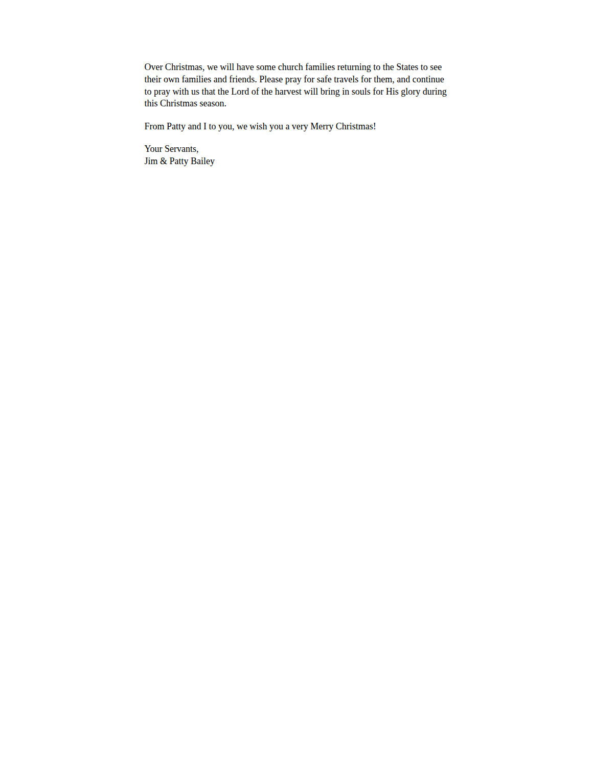Over Christmas, we will have some church families returning to the States to see their own families and friends. Please pray for safe travels for them, and continue to pray with us that the Lord of the harvest will bring in souls for His glory during this Christmas season.
From Patty and I to you, we wish you a very Merry Christmas!
Your Servants, Jim & Patty Bailey